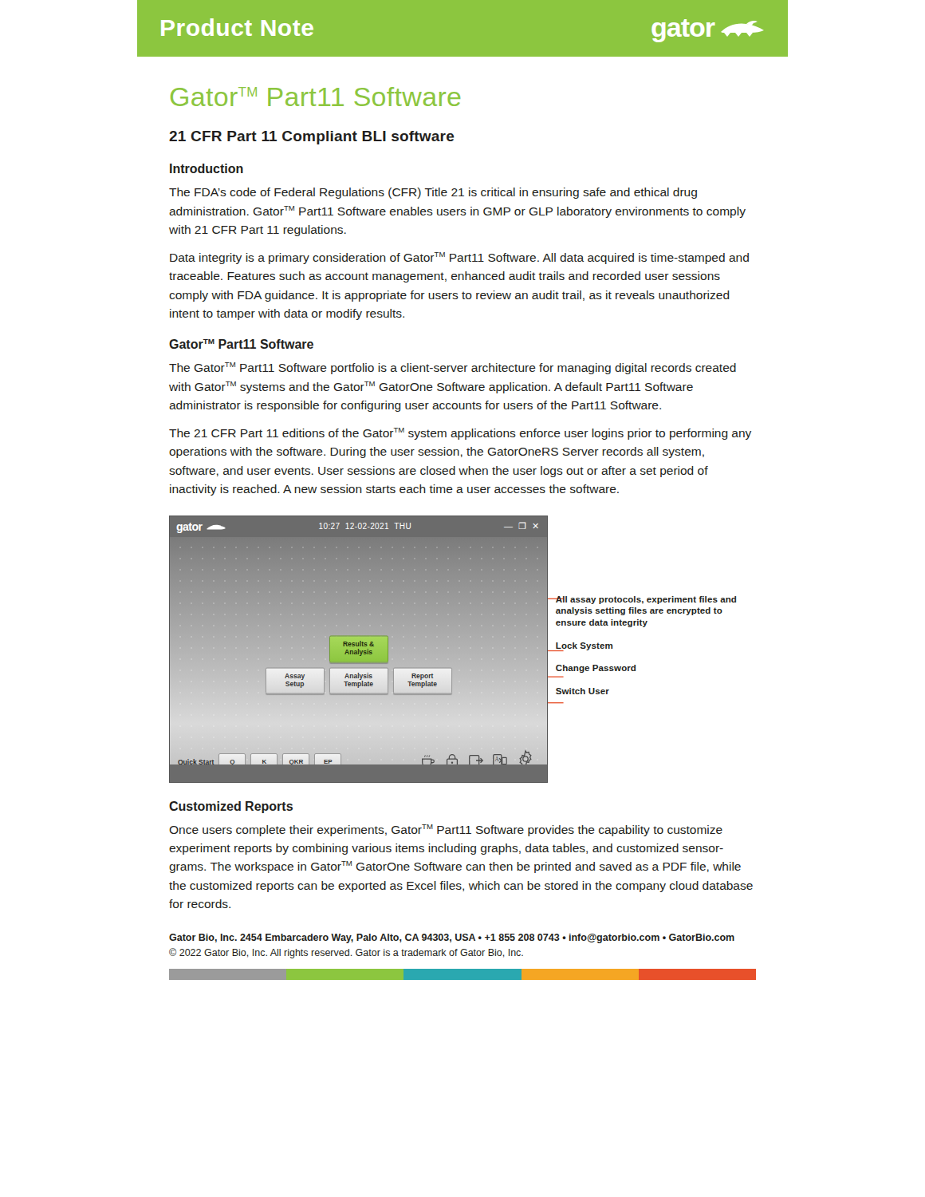Product Note
gator
GatorTM Part11 Software
21 CFR Part 11 Compliant BLI software
Introduction
The FDA’s code of Federal Regulations (CFR) Title 21 is critical in ensuring safe and ethical drug administration. GatorTM Part11 Software enables users in GMP or GLP laboratory environments to comply with 21 CFR Part 11 regulations.
Data integrity is a primary consideration of GatorTM Part11 Software. All data acquired is time-stamped and traceable. Features such as account management, enhanced audit trails and recorded user sessions comply with FDA guidance. It is appropriate for users to review an audit trail, as it reveals unauthorized intent to tamper with data or modify results.
GatorTM Part11 Software
The GatorTM Part11 Software portfolio is a client-server architecture for managing digital records created with GatorTM systems and the GatorTM GatorOne Software application. A default Part11 Software administrator is responsible for configuring user accounts for users of the Part11 Software.
The 21 CFR Part 11 editions of the GatorTM system applications enforce user logins prior to performing any operations with the software. During the user session, the GatorOneRS Server records all system, software, and user events. User sessions are closed when the user logs out or after a set period of inactivity is reached. A new session starts each time a user accesses the software.
gator
10:27 12-02-2021 THU
— ❐ ✕
Results &
Analysis
Assay
Setup
Analysis
Template
Report
Template
Quick Start Q K QKR EP
A
Version 27.3.1013
All assay protocols, experiment files and analysis setting files are encrypted to ensure data integrity
Lock System
Change Password
Switch User
Customized Reports
Once users complete their experiments, GatorTM Part11 Software provides the capability to customize experiment reports by combining various items including graphs, data tables, and customized sensor-grams. The workspace in GatorTM GatorOne Software can then be printed and saved as a PDF file, while the customized reports can be exported as Excel files, which can be stored in the company cloud database for records.
Gator Bio, Inc. 2454 Embarcadero Way, Palo Alto, CA 94303, USA • +1 855 208 0743 • info@gatorbio.com • GatorBio.com
© 2022 Gator Bio, Inc. All rights reserved. Gator is a trademark of Gator Bio, Inc.